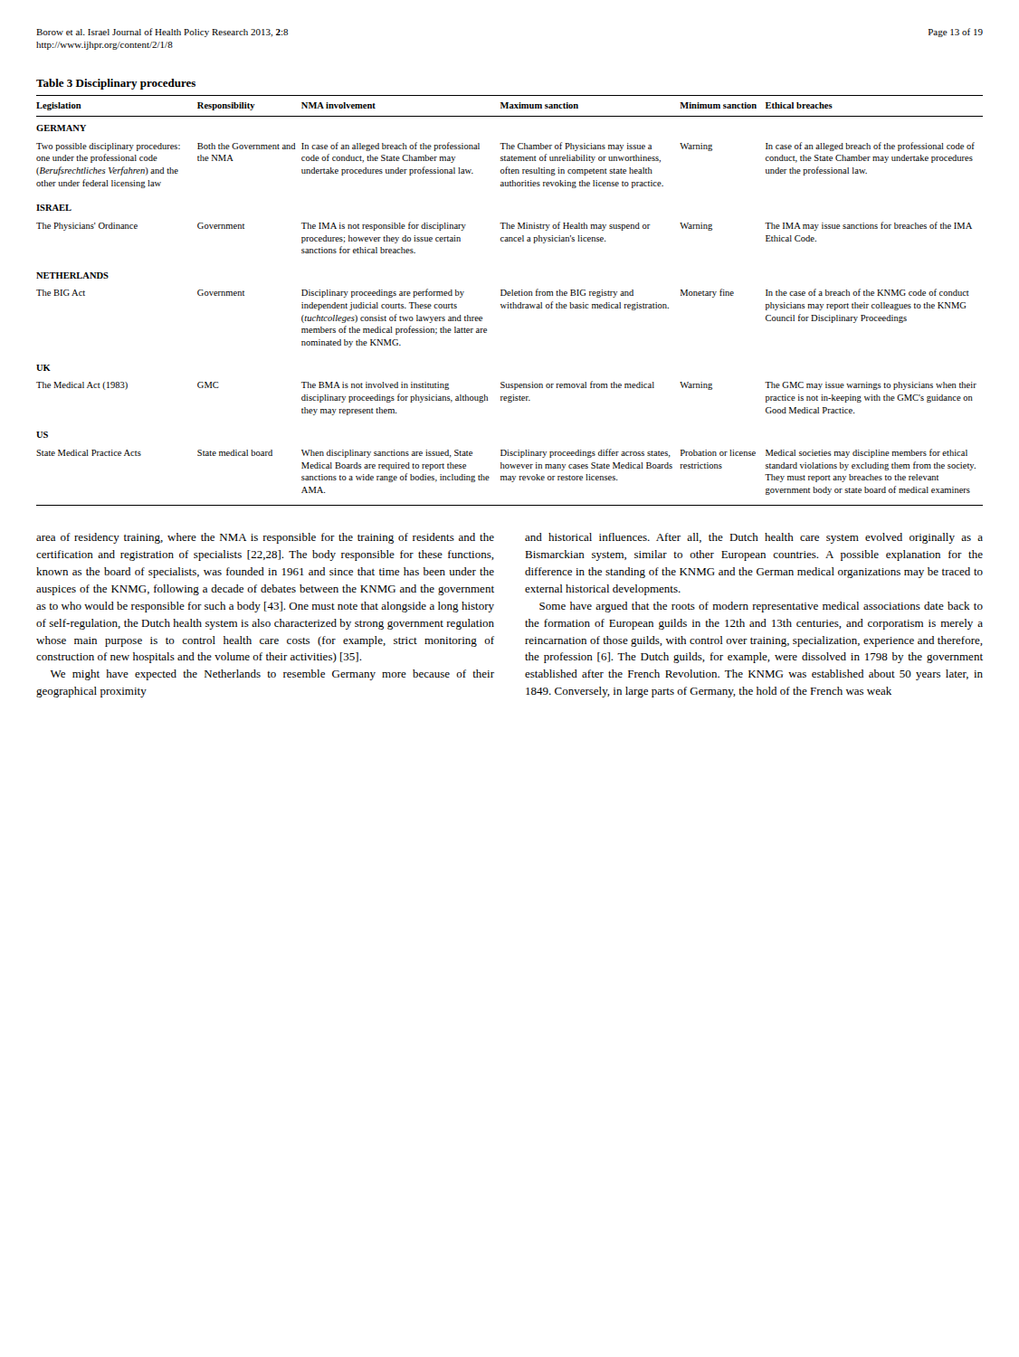Borow et al. Israel Journal of Health Policy Research 2013, 2:8
http://www.ijhpr.org/content/2/1/8
Page 13 of 19
Table 3 Disciplinary procedures
| Legislation | Responsibility | NMA involvement | Maximum sanction | Minimum sanction | Ethical breaches |
| --- | --- | --- | --- | --- | --- |
| GERMANY |
| Two possible disciplinary procedures: one under the professional code ( Berufsrechtliches Verfahren ) and the other under federal licensing law | Both the Government and the NMA | In case of an alleged breach of the professional code of conduct, the State Chamber may undertake procedures under professional law. | The Chamber of Physicians may issue a statement of unreliability or unworthiness, often resulting in competent state health authorities revoking the license to practice. | Warning | In case of an alleged breach of the professional code of conduct, the State Chamber may undertake procedures under the professional law. |
| ISRAEL |
| The Physicians' Ordinance | Government | The IMA is not responsible for disciplinary procedures; however they do issue certain sanctions for ethical breaches. | The Ministry of Health may suspend or cancel a physician's license. | Warning | The IMA may issue sanctions for breaches of the IMA Ethical Code. |
| NETHERLANDS |
| The BIG Act | Government | Disciplinary proceedings are performed by independent judicial courts. These courts ( tuchtcolleges ) consist of two lawyers and three members of the medical profession; the latter are nominated by the KNMG. | Deletion from the BIG registry and withdrawal of the basic medical registration. | Monetary fine | In the case of a breach of the KNMG code of conduct physicians may report their colleagues to the KNMG Council for Disciplinary Proceedings |
| UK |
| The Medical Act (1983) | GMC | The BMA is not involved in instituting disciplinary proceedings for physicians, although they may represent them. | Suspension or removal from the medical register. | Warning | The GMC may issue warnings to physicians when their practice is not in-keeping with the GMC's guidance on Good Medical Practice. |
| US |
| State Medical Practice Acts | State medical board | When disciplinary sanctions are issued, State Medical Boards are required to report these sanctions to a wide range of bodies, including the AMA. | Disciplinary proceedings differ across states, however in many cases State Medical Boards may revoke or restore licenses. | Probation or license restrictions | Medical societies may discipline members for ethical standard violations by excluding them from the society. They must report any breaches to the relevant government body or state board of medical examiners |
area of residency training, where the NMA is responsible for the training of residents and the certification and registration of specialists [22,28]. The body responsible for these functions, known as the board of specialists, was founded in 1961 and since that time has been under the auspices of the KNMG, following a decade of debates between the KNMG and the government as to who would be responsible for such a body [43]. One must note that alongside a long history of self-regulation, the Dutch health system is also characterized by strong government regulation whose main purpose is to control health care costs (for example, strict monitoring of construction of new hospitals and the volume of their activities) [35].
We might have expected the Netherlands to resemble Germany more because of their geographical proximity
and historical influences. After all, the Dutch health care system evolved originally as a Bismarckian system, similar to other European countries. A possible explanation for the difference in the standing of the KNMG and the German medical organizations may be traced to external historical developments.
Some have argued that the roots of modern representative medical associations date back to the formation of European guilds in the 12th and 13th centuries, and corporatism is merely a reincarnation of those guilds, with control over training, specialization, experience and therefore, the profession [6]. The Dutch guilds, for example, were dissolved in 1798 by the government established after the French Revolution. The KNMG was established about 50 years later, in 1849. Conversely, in large parts of Germany, the hold of the French was weak